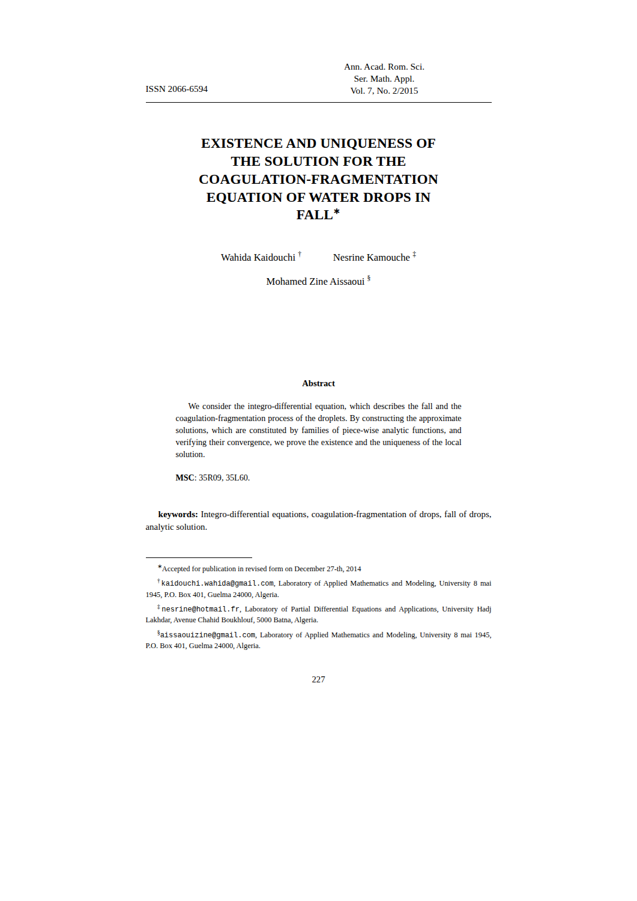| ISSN 2066-6594 | Ann. Acad. Rom. Sci. Ser. Math. Appl. Vol. 7, No. 2/2015 |
Existence and uniqueness of
the solution for the
coagulation-fragmentation
equation of water drops in
fall∗
Wahida Kaidouchi † Nesrine Kamouche ‡
Mohamed Zine Aissaoui §
Abstract
We consider the integro-differential equation, which describes the fall and the coagulation-fragmentation process of the droplets. By constructing the approximate solutions, which are constituted by families of piece-wise analytic functions, and verifying their convergence, we prove the existence and the uniqueness of the local solution.
MSC: 35R09, 35L60.
keywords: Integro-differential equations, coagulation-fragmentation of drops, fall of drops, analytic solution.
∗Accepted for publication in revised form on December 27-th, 2014
†kaidouchi.wahida@gmail.com, Laboratory of Applied Mathematics and Modeling, University 8 mai 1945, P.O. Box 401, Guelma 24000, Algeria.
‡nesrine@hotmail.fr, Laboratory of Partial Differential Equations and Applications, University Hadj Lakhdar, Avenue Chahid Boukhlouf, 5000 Batna, Algeria.
§aissaouizine@gmail.com, Laboratory of Applied Mathematics and Modeling, University 8 mai 1945, P.O. Box 401, Guelma 24000, Algeria.
227